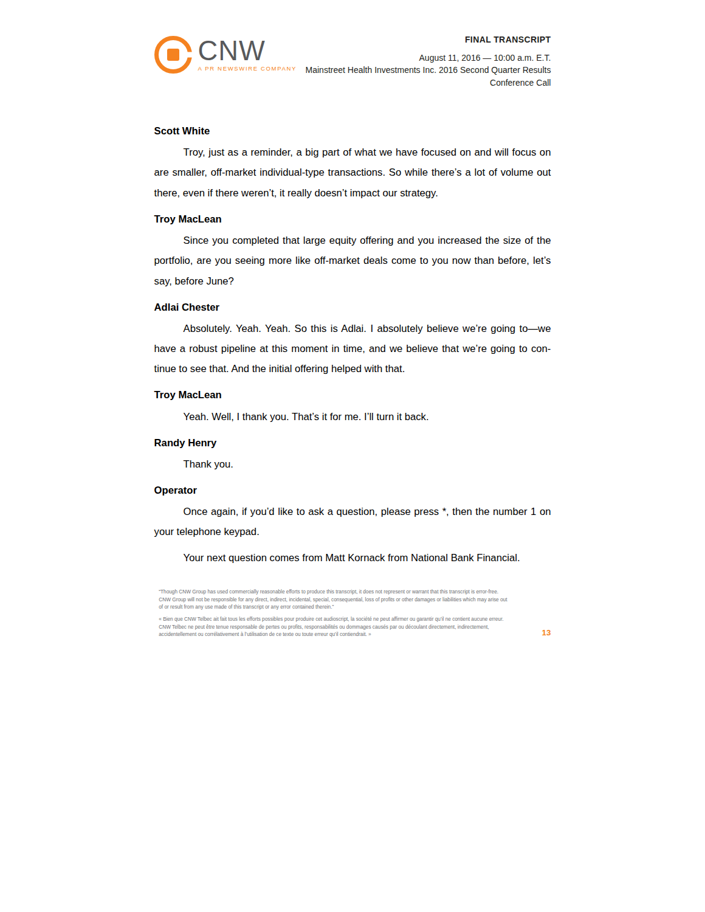CNW
A PR NEWSWIRE COMPANY
FINAL TRANSCRIPT
August 11, 2016 — 10:00 a.m. E.T.
Mainstreet Health Investments Inc. 2016 Second Quarter Results
Conference Call
Scott White
Troy, just as a reminder, a big part of what we have focused on and will focus on are smaller, off-market individual-type transactions. So while there’s a lot of volume out there, even if there weren’t, it really doesn’t impact our strategy.
Troy MacLean
Since you completed that large equity offering and you increased the size of the portfolio, are you seeing more like off-market deals come to you now than before, let’s say, before June?
Adlai Chester
Absolutely. Yeah. Yeah. So this is Adlai. I absolutely believe we’re going to—we have a robust pipeline at this moment in time, and we believe that we’re going to continue to see that. And the initial offering helped with that.
Troy MacLean
Yeah. Well, I thank you. That’s it for me. I’ll turn it back.
Randy Henry
Thank you.
Operator
Once again, if you’d like to ask a question, please press *, then the number 1 on your telephone keypad.
Your next question comes from Matt Kornack from National Bank Financial.
“Though CNW Group has used commercially reasonable efforts to produce this transcript, it does not represent or warrant that this transcript is error-free. CNW Group will not be responsible for any direct, indirect, incidental, special, consequential, loss of profits or other damages or liabilities which may arise out of or result from any use made of this transcript or any error contained therein.”
« Bien que CNW Telbec ait fait tous les efforts possibles pour produire cet audioscript, la société ne peut affirmer ou garantir qu’il ne contient aucune erreur. CNW Telbec ne peut être tenue responsable de pertes ou profits, responsabilités ou dommages causés par ou découlant directement, indirectement, accidentellement ou corrélativement à l’utilisation de ce texte ou toute erreur qu’il contiendrait. »
13